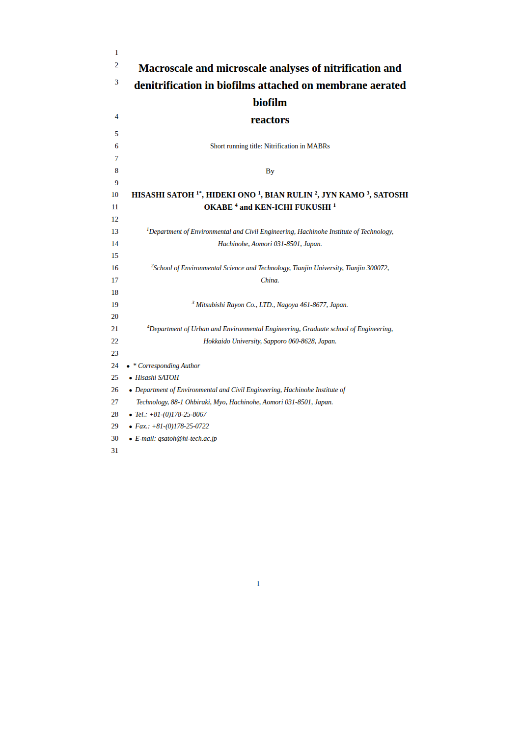1
2
Macroscale and microscale analyses of nitrification and
3
denitrification in biofilms attached on membrane aerated biofilm
4
reactors
5
6
Short running title: Nitrification in MABRs
7
8
By
9
10
HISASHI SATOH 1*, HIDEKI ONO 1, BIAN RULIN 2, JYN KAMO 3, SATOSHI
11
OKABE 4 and KEN-ICHI FUKUSHI 1
12
13
1Department of Environmental and Civil Engineering, Hachinohe Institute of Technology,
14
Hachinohe, Aomori 031-8501, Japan.
15
16
2School of Environmental Science and Technology, Tianjin University, Tianjin 300072,
17
China.
18
19
3 Mitsubishi Rayon Co., LTD., Nagoya 461-8677, Japan.
20
21
4Department of Urban and Environmental Engineering, Graduate school of Engineering,
22
Hokkaido University, Sapporo 060-8628, Japan.
23
24
●* Corresponding Author
25
●Hisashi SATOH
26
●Department of Environmental and Civil Engineering, Hachinohe Institute of
27
Technology, 88-1 Ohbiraki, Myo, Hachinohe, Aomori 031-8501, Japan.
28
●Tel.: +81-(0)178-25-8067
29
●Fax.: +81-(0)178-25-0722
30
●E-mail: qsatoh@hi-tech.ac.jp
31
1